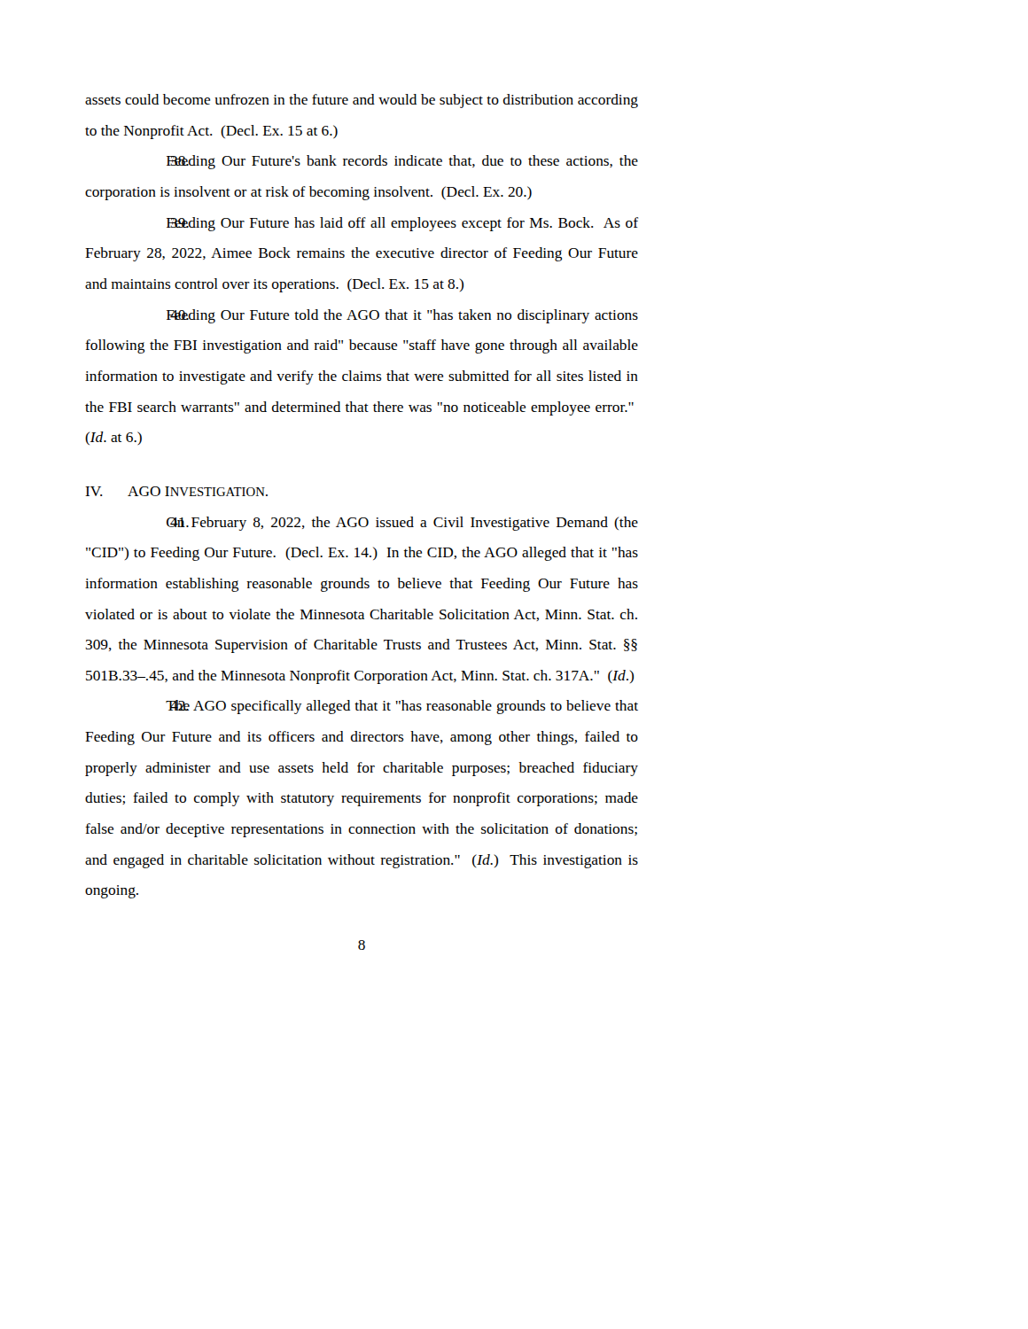assets could become unfrozen in the future and would be subject to distribution according to the Nonprofit Act. (Decl. Ex. 15 at 6.)
38. Feeding Our Future's bank records indicate that, due to these actions, the corporation is insolvent or at risk of becoming insolvent. (Decl. Ex. 20.)
39. Feeding Our Future has laid off all employees except for Ms. Bock. As of February 28, 2022, Aimee Bock remains the executive director of Feeding Our Future and maintains control over its operations. (Decl. Ex. 15 at 8.)
40. Feeding Our Future told the AGO that it "has taken no disciplinary actions following the FBI investigation and raid" because "staff have gone through all available information to investigate and verify the claims that were submitted for all sites listed in the FBI search warrants" and determined that there was "no noticeable employee error." (Id. at 6.)
IV. AGO INVESTIGATION.
41. On February 8, 2022, the AGO issued a Civil Investigative Demand (the "CID") to Feeding Our Future. (Decl. Ex. 14.) In the CID, the AGO alleged that it "has information establishing reasonable grounds to believe that Feeding Our Future has violated or is about to violate the Minnesota Charitable Solicitation Act, Minn. Stat. ch. 309, the Minnesota Supervision of Charitable Trusts and Trustees Act, Minn. Stat. §§ 501B.33–.45, and the Minnesota Nonprofit Corporation Act, Minn. Stat. ch. 317A." (Id.)
42. The AGO specifically alleged that it "has reasonable grounds to believe that Feeding Our Future and its officers and directors have, among other things, failed to properly administer and use assets held for charitable purposes; breached fiduciary duties; failed to comply with statutory requirements for nonprofit corporations; made false and/or deceptive representations in connection with the solicitation of donations; and engaged in charitable solicitation without registration." (Id.) This investigation is ongoing.
8